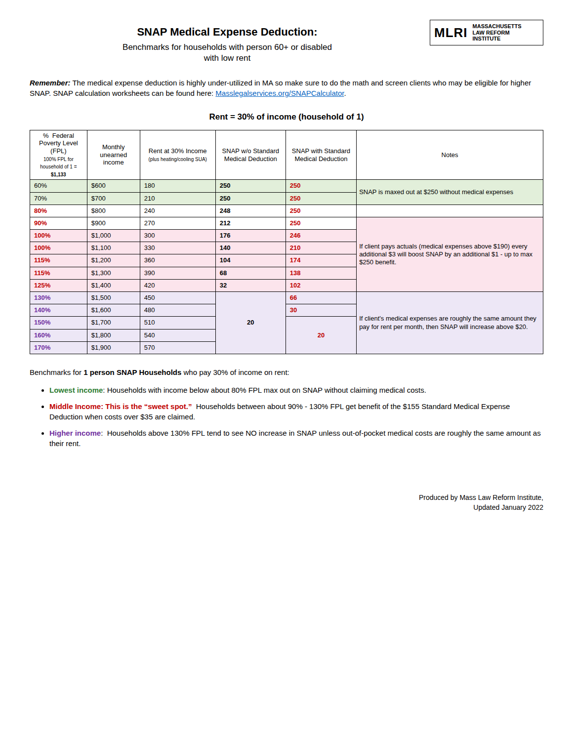SNAP Medical Expense Deduction:
Benchmarks for households with person 60+ or disabled
with low rent
MLRI
Massachusetts
Law Reform
Institute
Remember: The medical expense deduction is highly under-utilized in MA so make sure to do the math and screen clients who may be eligible for higher SNAP. SNAP calculation worksheets can be found here: Masslegalservices.org/SNAPCalculator.
Rent = 30% of income (household of 1)
| % Federal Poverty Level (FPL) 100% FPL for household of 1 = $1,133 | Monthly unearned income | Rent at 30% Income (plus heating/cooling SUA) | SNAP w/o Standard Medical Deduction | SNAP with Standard Medical Deduction | Notes |
| --- | --- | --- | --- | --- | --- |
| 60% | $600 | 180 | 250 | 250 | SNAP is maxed out at $250 without medical expenses |
| 70% | $700 | 210 | 250 | 250 |
| 80% | $800 | 240 | 248 | 250 | |
| 90% | $900 | 270 | 212 | 250 | If client pays actuals (medical expenses above $190) every additional $3 will boost SNAP by an additional $1 - up to max $250 benefit. |
| 100% | $1,000 | 300 | 176 | 246 |
| 100% | $1,100 | 330 | 140 | 210 |
| 115% | $1,200 | 360 | 104 | 174 |
| 115% | $1,300 | 390 | 68 | 138 |
| 125% | $1,400 | 420 | 32 | 102 |
| 130% | $1,500 | 450 | 20 | 66 | If client's medical expenses are roughly the same amount they pay for rent per month, then SNAP will increase above $20. |
| 140% | $1,600 | 480 | 30 |
| 150% | $1,700 | 510 | 20 |
| 160% | $1,800 | 540 |
| 170% | $1,900 | 570 |
Benchmarks for 1 person SNAP Households who pay 30% of income on rent:
Lowest income: Households with income below about 80% FPL max out on SNAP without claiming medical costs.
Middle Income: This is the “sweet spot.” Households between about 90% - 130% FPL get benefit of the $155 Standard Medical Expense Deduction when costs over $35 are claimed.
Higher income: Households above 130% FPL tend to see NO increase in SNAP unless out-of-pocket medical costs are roughly the same amount as their rent.
Produced by Mass Law Reform Institute,
Updated January 2022